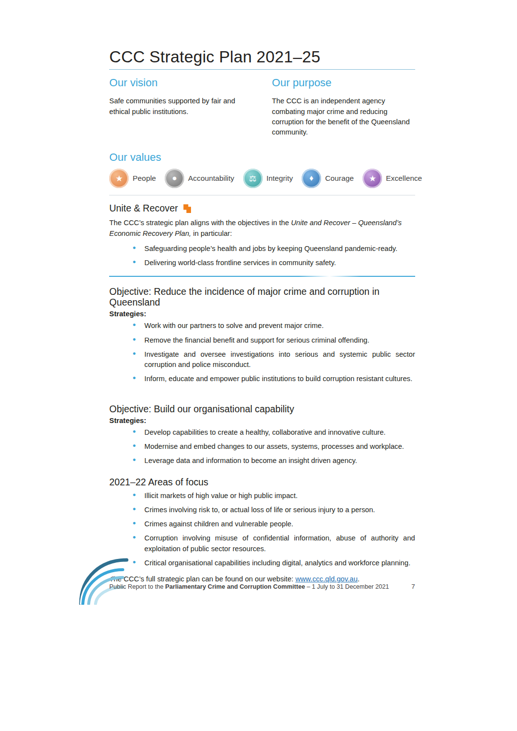CCC Strategic Plan 2021–25
Our vision
Safe communities supported by fair and ethical public institutions.
Our purpose
The CCC is an independent agency combating major crime and reducing corruption for the benefit of the Queensland community.
Our values
★People
●Accountability
⚖Integrity
♦Courage
★Excellence
Unite & Recover
The CCC’s strategic plan aligns with the objectives in the Unite and Recover – Queensland’s Economic Recovery Plan, in particular:
Safeguarding people’s health and jobs by keeping Queensland pandemic-ready.
Delivering world-class frontline services in community safety.
Objective: Reduce the incidence of major crime and corruption in Queensland
Strategies:
Work with our partners to solve and prevent major crime.
Remove the financial benefit and support for serious criminal offending.
Investigate and oversee investigations into serious and systemic public sector corruption and police misconduct.
Inform, educate and empower public institutions to build corruption resistant cultures.
Objective: Build our organisational capability
Strategies:
Develop capabilities to create a healthy, collaborative and innovative culture.
Modernise and embed changes to our assets, systems, processes and workplace.
Leverage data and information to become an insight driven agency.
2021–22 Areas of focus
Illicit markets of high value or high public impact.
Crimes involving risk to, or actual loss of life or serious injury to a person.
Crimes against children and vulnerable people.
Corruption involving misuse of confidential information, abuse of authority and exploitation of public sector resources.
Critical organisational capabilities including digital, analytics and workforce planning.
The CCC’s full strategic plan can be found on our website: www.ccc.qld.gov.au.
Public Report to the Parliamentary Crime and Corruption Committee – 1 July to 31 December 2021
7